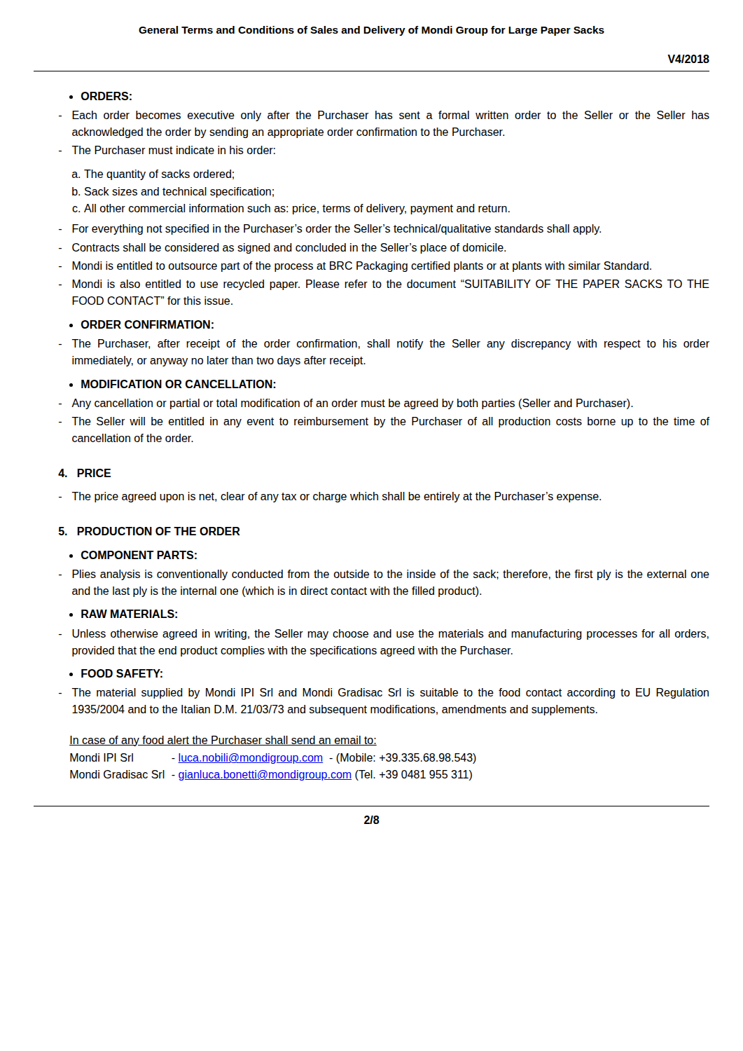General Terms and Conditions of Sales and Delivery of Mondi Group for Large Paper Sacks
V4/2018
ORDERS:
Each order becomes executive only after the Purchaser has sent a formal written order to the Seller or the Seller has acknowledged the order by sending an appropriate order confirmation to the Purchaser.
The Purchaser must indicate in his order:
The quantity of sacks ordered;
Sack sizes and technical specification;
All other commercial information such as: price, terms of delivery, payment and return.
For everything not specified in the Purchaser’s order the Seller’s technical/qualitative standards shall apply.
Contracts shall be considered as signed and concluded in the Seller’s place of domicile.
Mondi is entitled to outsource part of the process at BRC Packaging certified plants or at plants with similar Standard.
Mondi is also entitled to use recycled paper. Please refer to the document “SUITABILITY OF THE PAPER SACKS TO THE FOOD CONTACT” for this issue.
ORDER CONFIRMATION:
The Purchaser, after receipt of the order confirmation, shall notify the Seller any discrepancy with respect to his order immediately, or anyway no later than two days after receipt.
MODIFICATION OR CANCELLATION:
Any cancellation or partial or total modification of an order must be agreed by both parties (Seller and Purchaser).
The Seller will be entitled in any event to reimbursement by the Purchaser of all production costs borne up to the time of cancellation of the order.
4. PRICE
The price agreed upon is net, clear of any tax or charge which shall be entirely at the Purchaser’s expense.
5. PRODUCTION OF THE ORDER
COMPONENT PARTS:
Plies analysis is conventionally conducted from the outside to the inside of the sack; therefore, the first ply is the external one and the last ply is the internal one (which is in direct contact with the filled product).
RAW MATERIALS:
Unless otherwise agreed in writing, the Seller may choose and use the materials and manufacturing processes for all orders, provided that the end product complies with the specifications agreed with the Purchaser.
FOOD SAFETY:
The material supplied by Mondi IPI Srl and Mondi Gradisac Srl is suitable to the food contact according to EU Regulation 1935/2004 and to the Italian D.M. 21/03/73 and subsequent modifications, amendments and supplements.
In case of any food alert the Purchaser shall send an email to:
| Mondi IPI Srl | - luca.nobili@mondigroup.com - (Mobile: +39.335.68.98.543) |
| Mondi Gradisac Srl | - gianluca.bonetti@mondigroup.com (Tel. +39 0481 955 311) |
2/8